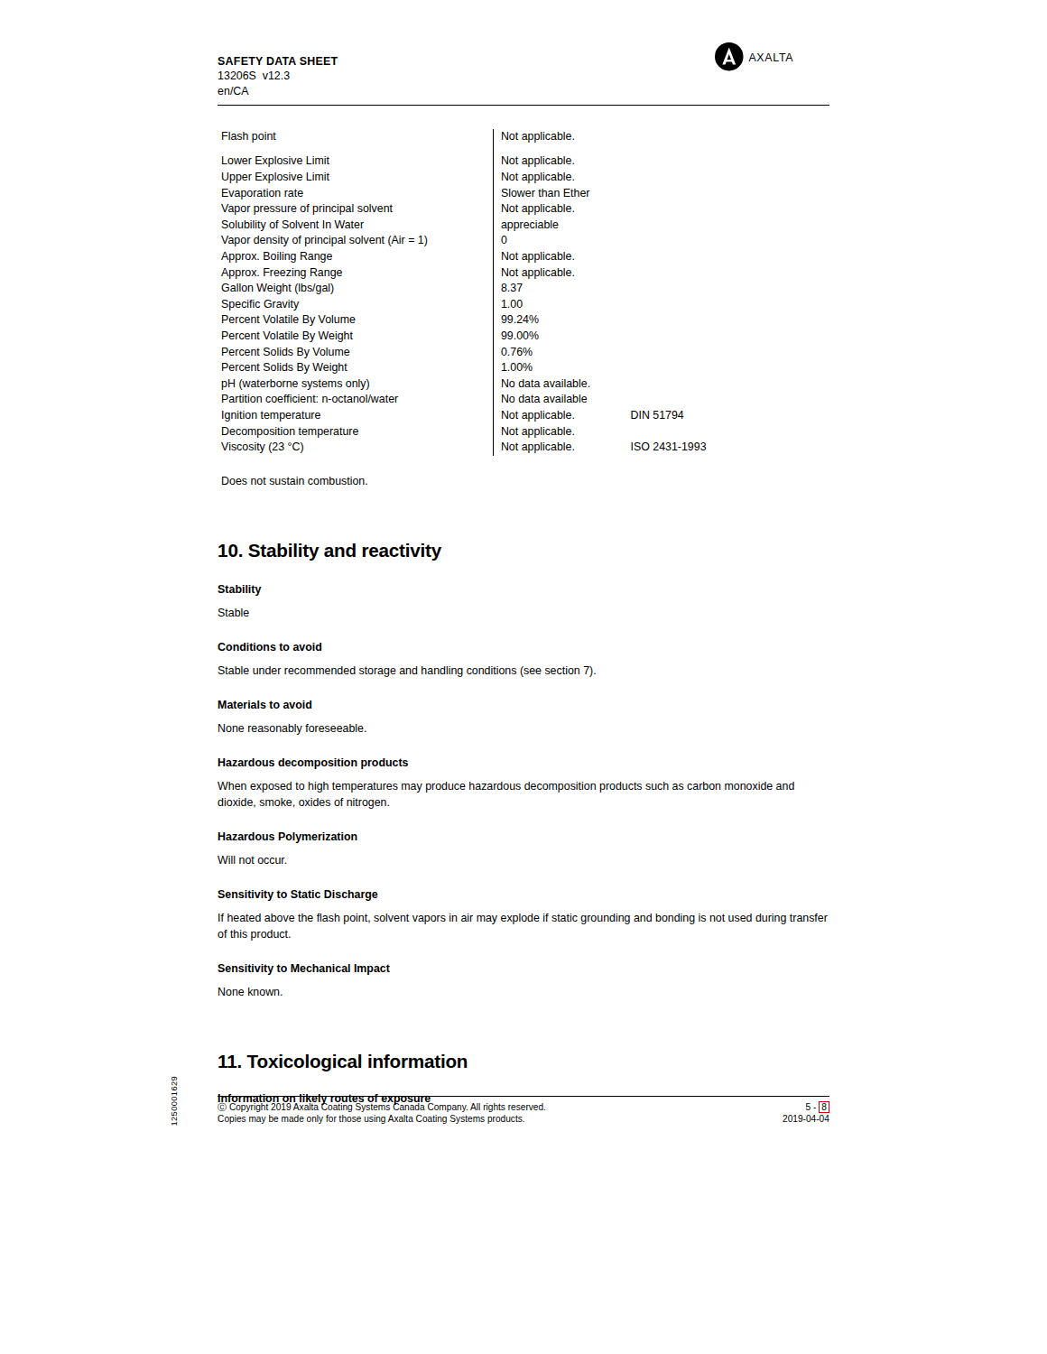SAFETY DATA SHEET
13206S v12.3
en/CA
AXALTA
| Flash point | Not applicable. | |
| Lower Explosive Limit | Not applicable. | |
| Upper Explosive Limit | Not applicable. | |
| Evaporation rate | Slower than Ether | |
| Vapor pressure of principal solvent | Not applicable. | |
| Solubility of Solvent In Water | appreciable | |
| Vapor density of principal solvent (Air = 1) | 0 | |
| Approx. Boiling Range | Not applicable. | |
| Approx. Freezing Range | Not applicable. | |
| Gallon Weight (lbs/gal) | 8.37 | |
| Specific Gravity | 1.00 | |
| Percent Volatile By Volume | 99.24% | |
| Percent Volatile By Weight | 99.00% | |
| Percent Solids By Volume | 0.76% | |
| Percent Solids By Weight | 1.00% | |
| pH (waterborne systems only) | No data available. | |
| Partition coefficient: n-octanol/water | No data available | |
| Ignition temperature | Not applicable. | DIN 51794 |
| Decomposition temperature | Not applicable. | |
| Viscosity (23 °C) | Not applicable. | ISO 2431-1993 |
Does not sustain combustion.
10. Stability and reactivity
Stability
Stable
Conditions to avoid
Stable under recommended storage and handling conditions (see section 7).
Materials to avoid
None reasonably foreseeable.
Hazardous decomposition products
When exposed to high temperatures may produce hazardous decomposition products such as carbon monoxide and dioxide, smoke, oxides of nitrogen.
Hazardous Polymerization
Will not occur.
Sensitivity to Static Discharge
If heated above the flash point, solvent vapors in air may explode if static grounding and bonding is not used during transfer of this product.
Sensitivity to Mechanical Impact
None known.
11. Toxicological information
Information on likely routes of exposure
Ⓒ Copyright 2019 Axalta Coating Systems Canada Company. All rights reserved.
Copies may be made only for those using Axalta Coating Systems products.
5 - 8
2019-04-04
1250001629